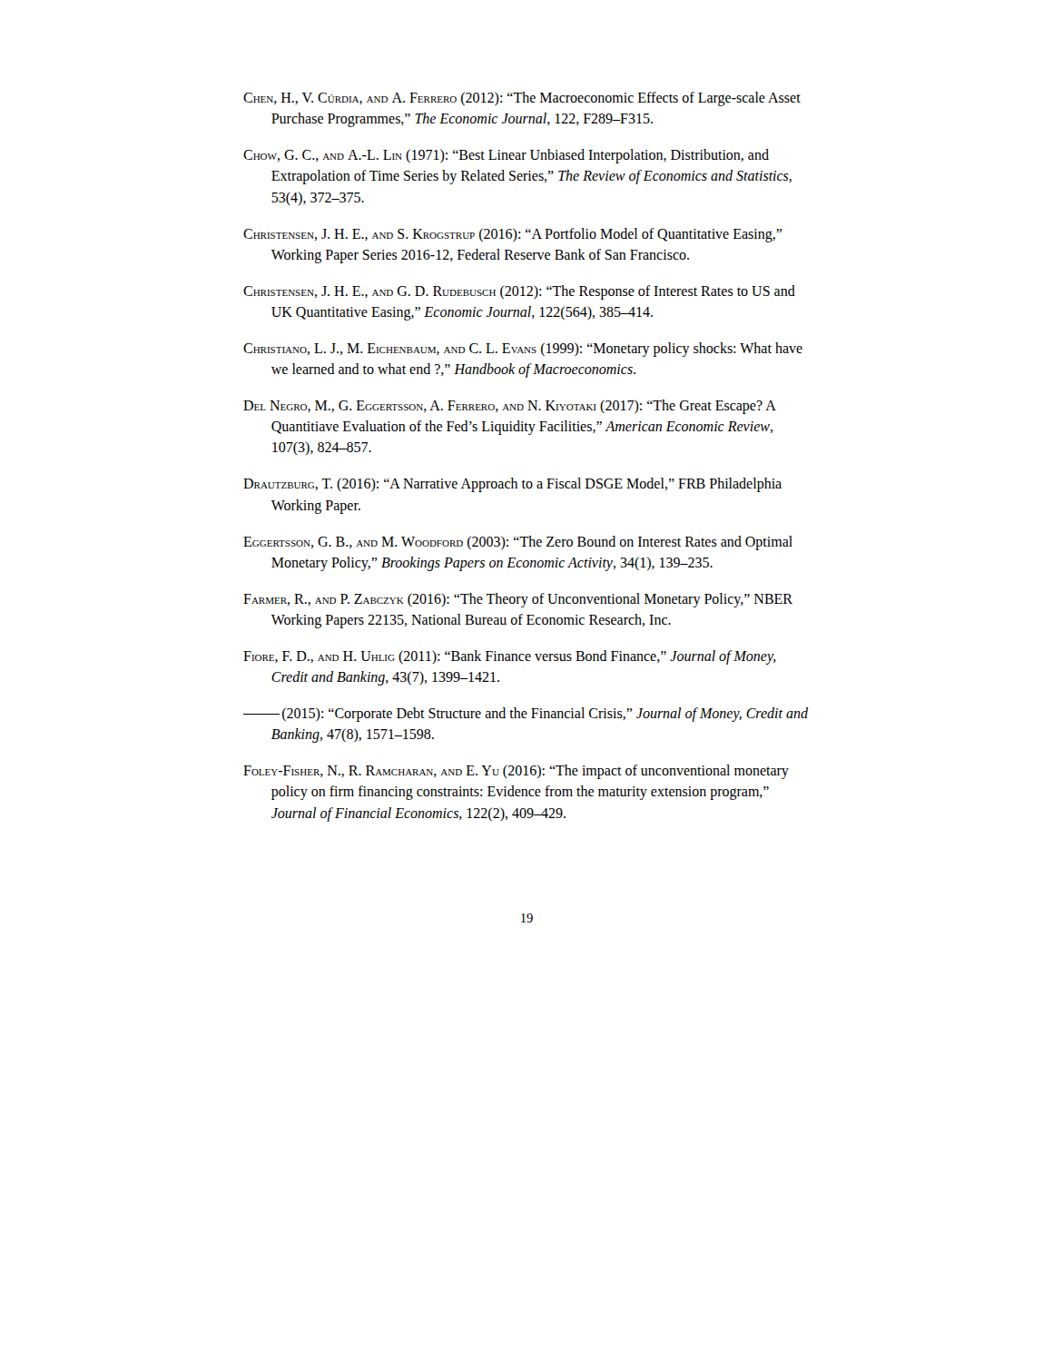Chen, H., V. Cúrdia, and A. Ferrero (2012): “The Macroeconomic Effects of Large-scale Asset Purchase Programmes,” The Economic Journal, 122, F289–F315.
Chow, G. C., and A.-L. Lin (1971): “Best Linear Unbiased Interpolation, Distribution, and Extrapolation of Time Series by Related Series,” The Review of Economics and Statistics, 53(4), 372–375.
Christensen, J. H. E., and S. Krogstrup (2016): “A Portfolio Model of Quantitative Easing,” Working Paper Series 2016-12, Federal Reserve Bank of San Francisco.
Christensen, J. H. E., and G. D. Rudebusch (2012): “The Response of Interest Rates to US and UK Quantitative Easing,” Economic Journal, 122(564), 385–414.
Christiano, L. J., M. Eichenbaum, and C. L. Evans (1999): “Monetary policy shocks: What have we learned and to what end ?,” Handbook of Macroeconomics.
Del Negro, M., G. Eggertsson, A. Ferrero, and N. Kiyotaki (2017): “The Great Escape? A Quantitiave Evaluation of the Fed’s Liquidity Facilities,” American Economic Review, 107(3), 824–857.
Drautzburg, T. (2016): “A Narrative Approach to a Fiscal DSGE Model,” FRB Philadelphia Working Paper.
Eggertsson, G. B., and M. Woodford (2003): “The Zero Bound on Interest Rates and Optimal Monetary Policy,” Brookings Papers on Economic Activity, 34(1), 139–235.
Farmer, R., and P. Zabczyk (2016): “The Theory of Unconventional Monetary Policy,” NBER Working Papers 22135, National Bureau of Economic Research, Inc.
Fiore, F. D., and H. Uhlig (2011): “Bank Finance versus Bond Finance,” Journal of Money, Credit and Banking, 43(7), 1399–1421.
(2015): “Corporate Debt Structure and the Financial Crisis,” Journal of Money, Credit and Banking, 47(8), 1571–1598.
Foley-Fisher, N., R. Ramcharan, and E. Yu (2016): “The impact of unconventional monetary policy on firm financing constraints: Evidence from the maturity extension program,” Journal of Financial Economics, 122(2), 409–429.
19